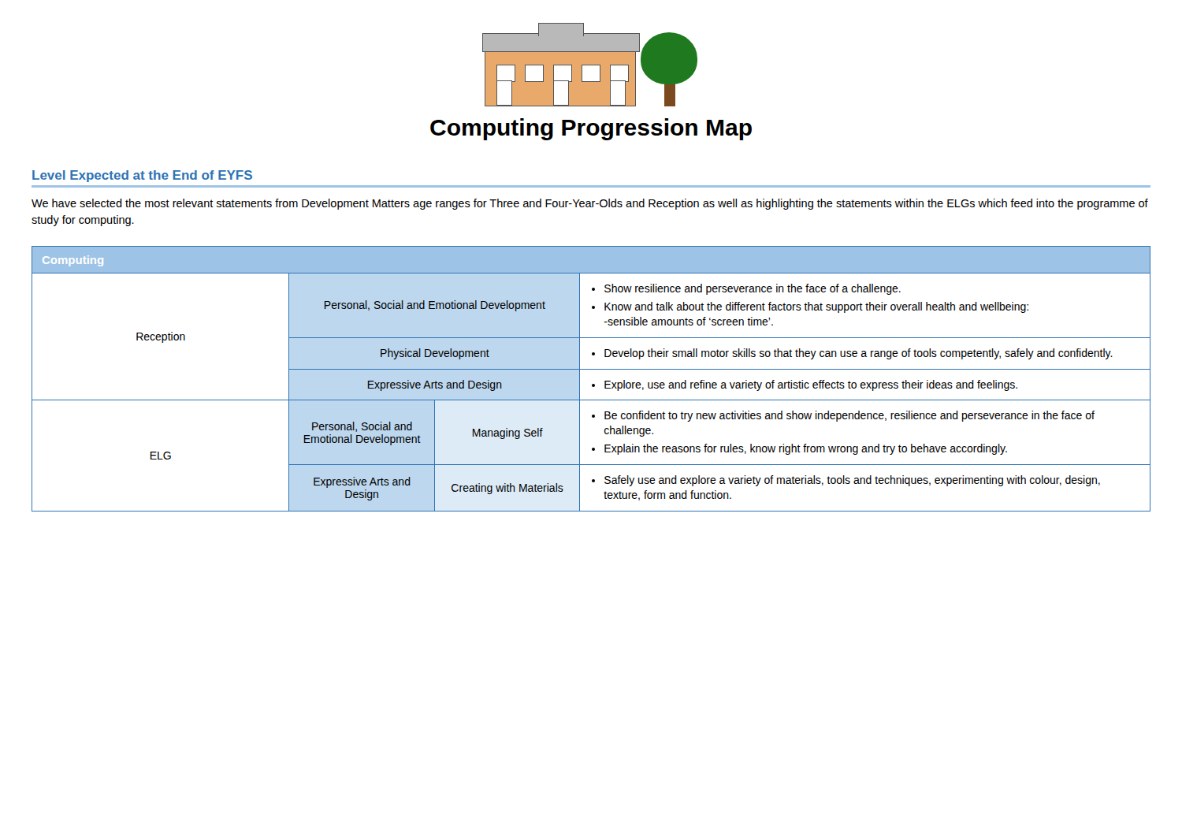Computing Progression Map
Level Expected at the End of EYFS
We have selected the most relevant statements from Development Matters age ranges for Three and Four-Year-Olds and Reception as well as highlighting the statements within the ELGs which feed into the programme of study for computing.
| Computing |
| --- |
| Reception | Personal, Social and Emotional Development | Show resilience and perseverance in the face of a challenge. Know and talk about the different factors that support their overall health and wellbeing: -sensible amounts of ‘screen time’. |
| Physical Development | Develop their small motor skills so that they can use a range of tools competently, safely and confidently. |
| Expressive Arts and Design | Explore, use and refine a variety of artistic effects to express their ideas and feelings. |
| ELG | Personal, Social and Emotional Development | Managing Self | Be confident to try new activities and show independence, resilience and perseverance in the face of challenge. Explain the reasons for rules, know right from wrong and try to behave accordingly. |
| Expressive Arts and Design | Creating with Materials | Safely use and explore a variety of materials, tools and techniques, experimenting with colour, design, texture, form and function. |